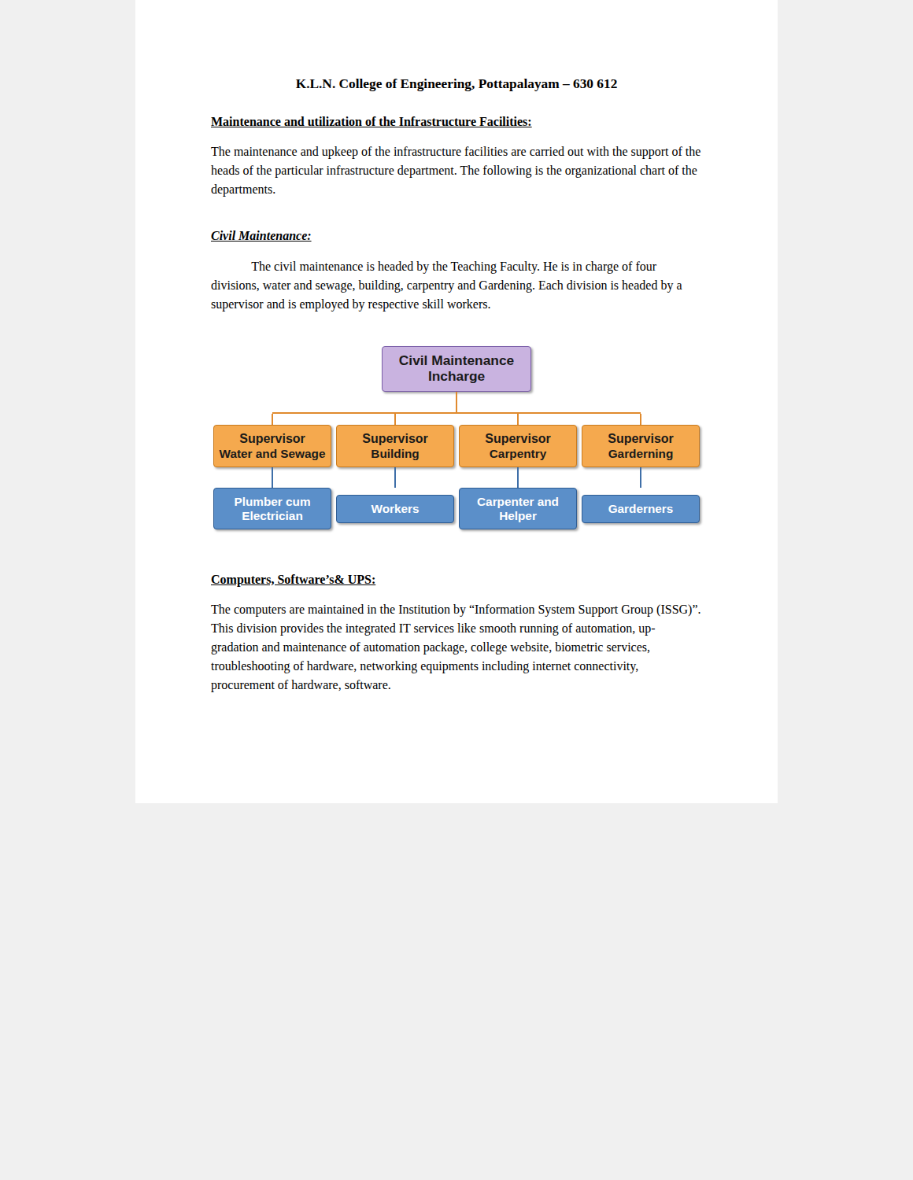K.L.N. College of Engineering, Pottapalayam – 630 612
Maintenance and utilization of the Infrastructure Facilities:
The maintenance and upkeep of the infrastructure facilities are carried out with the support of the heads of the particular infrastructure department. The following is the organizational chart of the departments.
Civil Maintenance:
The civil maintenance is headed by the Teaching Faculty. He is in charge of four divisions, water and sewage, building, carpentry and Gardening. Each division is headed by a supervisor and is employed by respective skill workers.
| Civil Maintenance Incharge |
| Supervisor Water and Sewage | Supervisor Building | Supervisor Carpentry | Supervisor Garderning |
| Plumber cum Electrician | Workers | Carpenter and Helper | Garderners |
Computers, Software’s& UPS:
The computers are maintained in the Institution by “Information System Support Group (ISSG)”. This division provides the integrated IT services like smooth running of automation, up-gradation and maintenance of automation package, college website, biometric services, troubleshooting of hardware, networking equipments including internet connectivity, procurement of hardware, software.